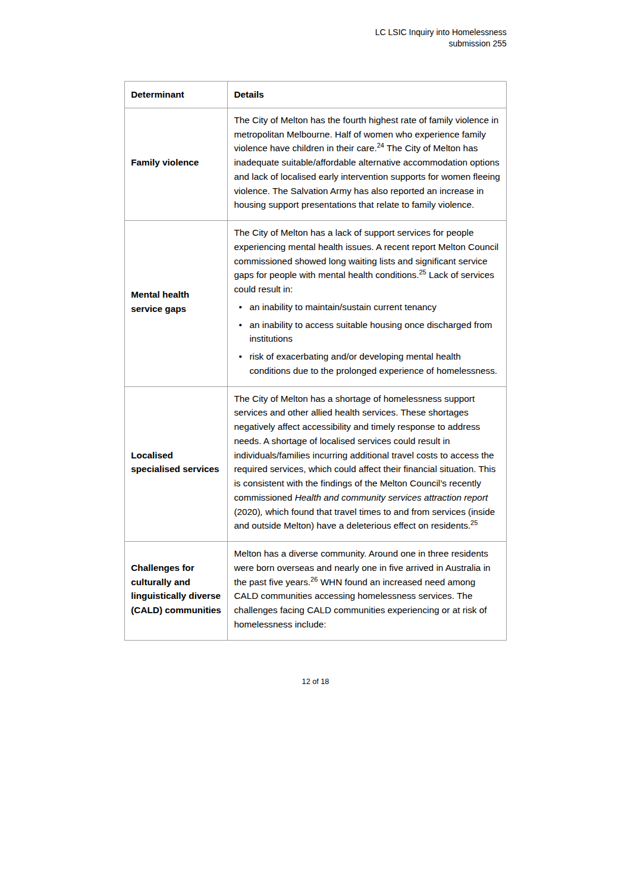LC LSIC Inquiry into Homelessness
submission 255
| Determinant | Details |
| --- | --- |
| Family violence | The City of Melton has the fourth highest rate of family violence in metropolitan Melbourne. Half of women who experience family violence have children in their care. 24 The City of Melton has inadequate suitable/affordable alternative accommodation options and lack of localised early intervention supports for women fleeing violence. The Salvation Army has also reported an increase in housing support presentations that relate to family violence. |
| Mental health service gaps | The City of Melton has a lack of support services for people experiencing mental health issues. A recent report Melton Council commissioned showed long waiting lists and significant service gaps for people with mental health conditions. 25 Lack of services could result in: an inability to maintain/sustain current tenancy an inability to access suitable housing once discharged from institutions risk of exacerbating and/or developing mental health conditions due to the prolonged experience of homelessness. |
| Localised specialised services | The City of Melton has a shortage of homelessness support services and other allied health services. These shortages negatively affect accessibility and timely response to address needs. A shortage of localised services could result in individuals/families incurring additional travel costs to access the required services, which could affect their financial situation. This is consistent with the findings of the Melton Council’s recently commissioned Health and community services attraction report (2020) , which found that travel times to and from services (inside and outside Melton) have a deleterious effect on residents. 25 |
| Challenges for culturally and linguistically diverse (CALD) communities | Melton has a diverse community. Around one in three residents were born overseas and nearly one in five arrived in Australia in the past five years. 26 WHN found an increased need among CALD communities accessing homelessness services. The challenges facing CALD communities experiencing or at risk of homelessness include: |
12 of 18